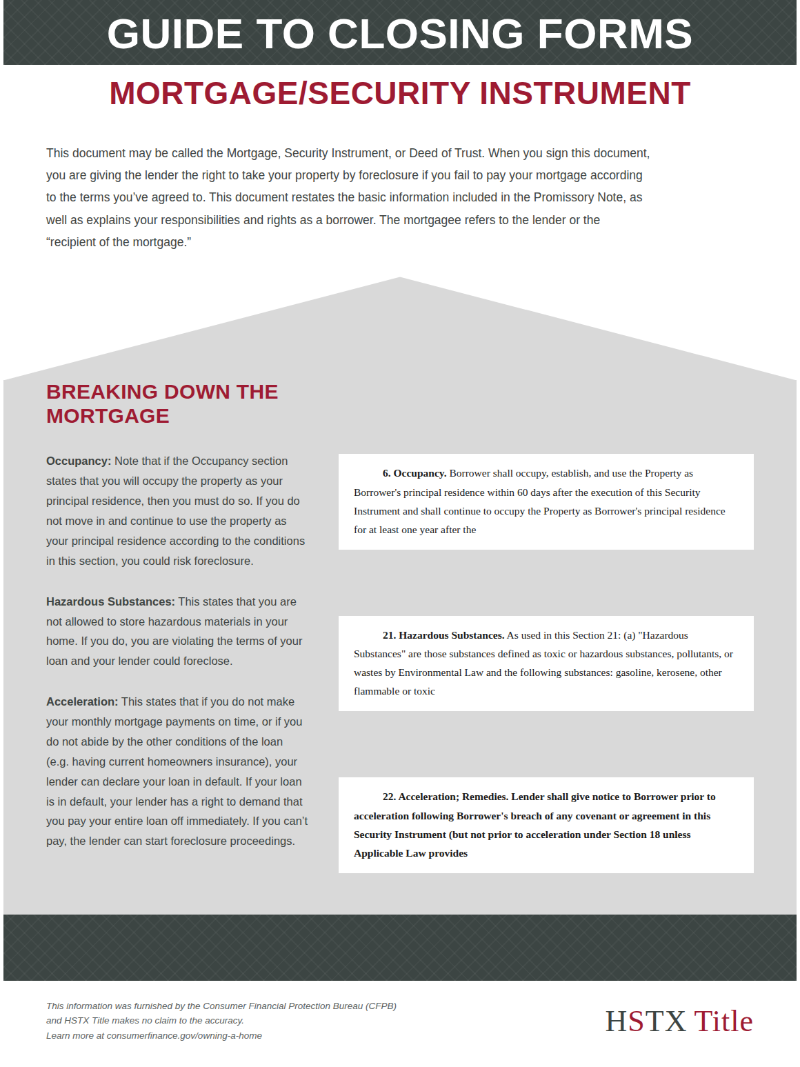Guide to Closing Forms
Mortgage/Security Instrument
This document may be called the Mortgage, Security Instrument, or Deed of Trust. When you sign this document, you are giving the lender the right to take your property by foreclosure if you fail to pay your mortgage according to the terms you’ve agreed to. This document restates the basic information included in the Promissory Note, as well as explains your responsibilities and rights as a borrower. The mortgagee refers to the lender or the “recipient of the mortgage.”
Breaking Down the
Mortgage
Occupancy: Note that if the Occupancy section states that you will occupy the property as your principal residence, then you must do so. If you do not move in and continue to use the property as your principal residence according to the conditions in this section, you could risk foreclosure.
Hazardous Substances: This states that you are not allowed to store hazardous materials in your home. If you do, you are violating the terms of your loan and your lender could foreclose.
Acceleration: This states that if you do not make your monthly mortgage payments on time, or if you do not abide by the other conditions of the loan (e.g. having current homeowners insurance), your lender can declare your loan in default. If your loan is in default, your lender has a right to demand that you pay your entire loan off immediately. If you can’t pay, the lender can start foreclosure proceedings.
6. Occupancy. Borrower shall occupy, establish, and use the Property as Borrower's principal residence within 60 days after the execution of this Security Instrument and shall continue to occupy the Property as Borrower's principal residence for at least one year after the
21. Hazardous Substances. As used in this Section 21: (a) "Hazardous Substances" are those substances defined as toxic or hazardous substances, pollutants, or wastes by Environmental Law and the following substances: gasoline, kerosene, other flammable or toxic
22. Acceleration; Remedies. Lender shall give notice to Borrower prior to acceleration following Borrower's breach of any covenant or agreement in this Security Instrument (but not prior to acceleration under Section 18 unless Applicable Law provides
This information was furnished by the Consumer Financial Protection Bureau (CFPB)
and HSTX Title makes no claim to the accuracy.
Learn more at consumerfinance.gov/owning-a-home
HSTX Title